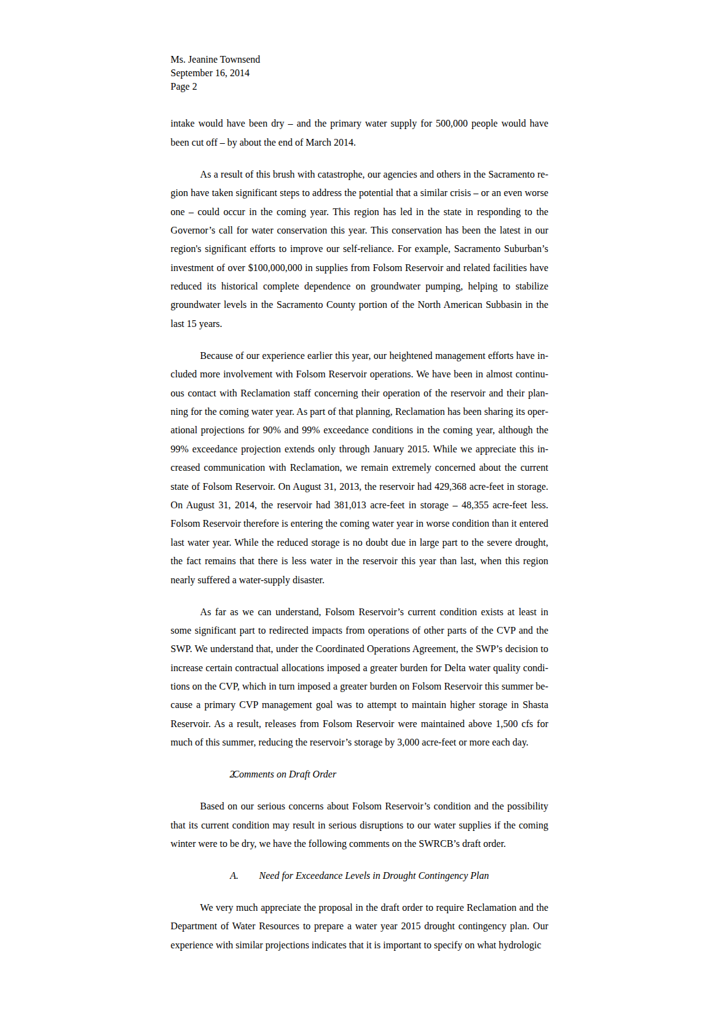Ms. Jeanine Townsend
September 16, 2014
Page 2
intake would have been dry – and the primary water supply for 500,000 people would have been cut off – by about the end of March 2014.
As a result of this brush with catastrophe, our agencies and others in the Sacramento region have taken significant steps to address the potential that a similar crisis – or an even worse one – could occur in the coming year. This region has led in the state in responding to the Governor’s call for water conservation this year. This conservation has been the latest in our region's significant efforts to improve our self-reliance. For example, Sacramento Suburban’s investment of over $100,000,000 in supplies from Folsom Reservoir and related facilities have reduced its historical complete dependence on groundwater pumping, helping to stabilize groundwater levels in the Sacramento County portion of the North American Subbasin in the last 15 years.
Because of our experience earlier this year, our heightened management efforts have included more involvement with Folsom Reservoir operations. We have been in almost continuous contact with Reclamation staff concerning their operation of the reservoir and their planning for the coming water year. As part of that planning, Reclamation has been sharing its operational projections for 90% and 99% exceedance conditions in the coming year, although the 99% exceedance projection extends only through January 2015. While we appreciate this increased communication with Reclamation, we remain extremely concerned about the current state of Folsom Reservoir. On August 31, 2013, the reservoir had 429,368 acre-feet in storage. On August 31, 2014, the reservoir had 381,013 acre-feet in storage – 48,355 acre-feet less. Folsom Reservoir therefore is entering the coming water year in worse condition than it entered last water year. While the reduced storage is no doubt due in large part to the severe drought, the fact remains that there is less water in the reservoir this year than last, when this region nearly suffered a water-supply disaster.
As far as we can understand, Folsom Reservoir’s current condition exists at least in some significant part to redirected impacts from operations of other parts of the CVP and the SWP. We understand that, under the Coordinated Operations Agreement, the SWP’s decision to increase certain contractual allocations imposed a greater burden for Delta water quality conditions on the CVP, which in turn imposed a greater burden on Folsom Reservoir this summer because a primary CVP management goal was to attempt to maintain higher storage in Shasta Reservoir. As a result, releases from Folsom Reservoir were maintained above 1,500 cfs for much of this summer, reducing the reservoir’s storage by 3,000 acre-feet or more each day.
2. Comments on Draft Order
Based on our serious concerns about Folsom Reservoir’s condition and the possibility that its current condition may result in serious disruptions to our water supplies if the coming winter were to be dry, we have the following comments on the SWRCB’s draft order.
A. Need for Exceedance Levels in Drought Contingency Plan
We very much appreciate the proposal in the draft order to require Reclamation and the Department of Water Resources to prepare a water year 2015 drought contingency plan. Our experience with similar projections indicates that it is important to specify on what hydrologic